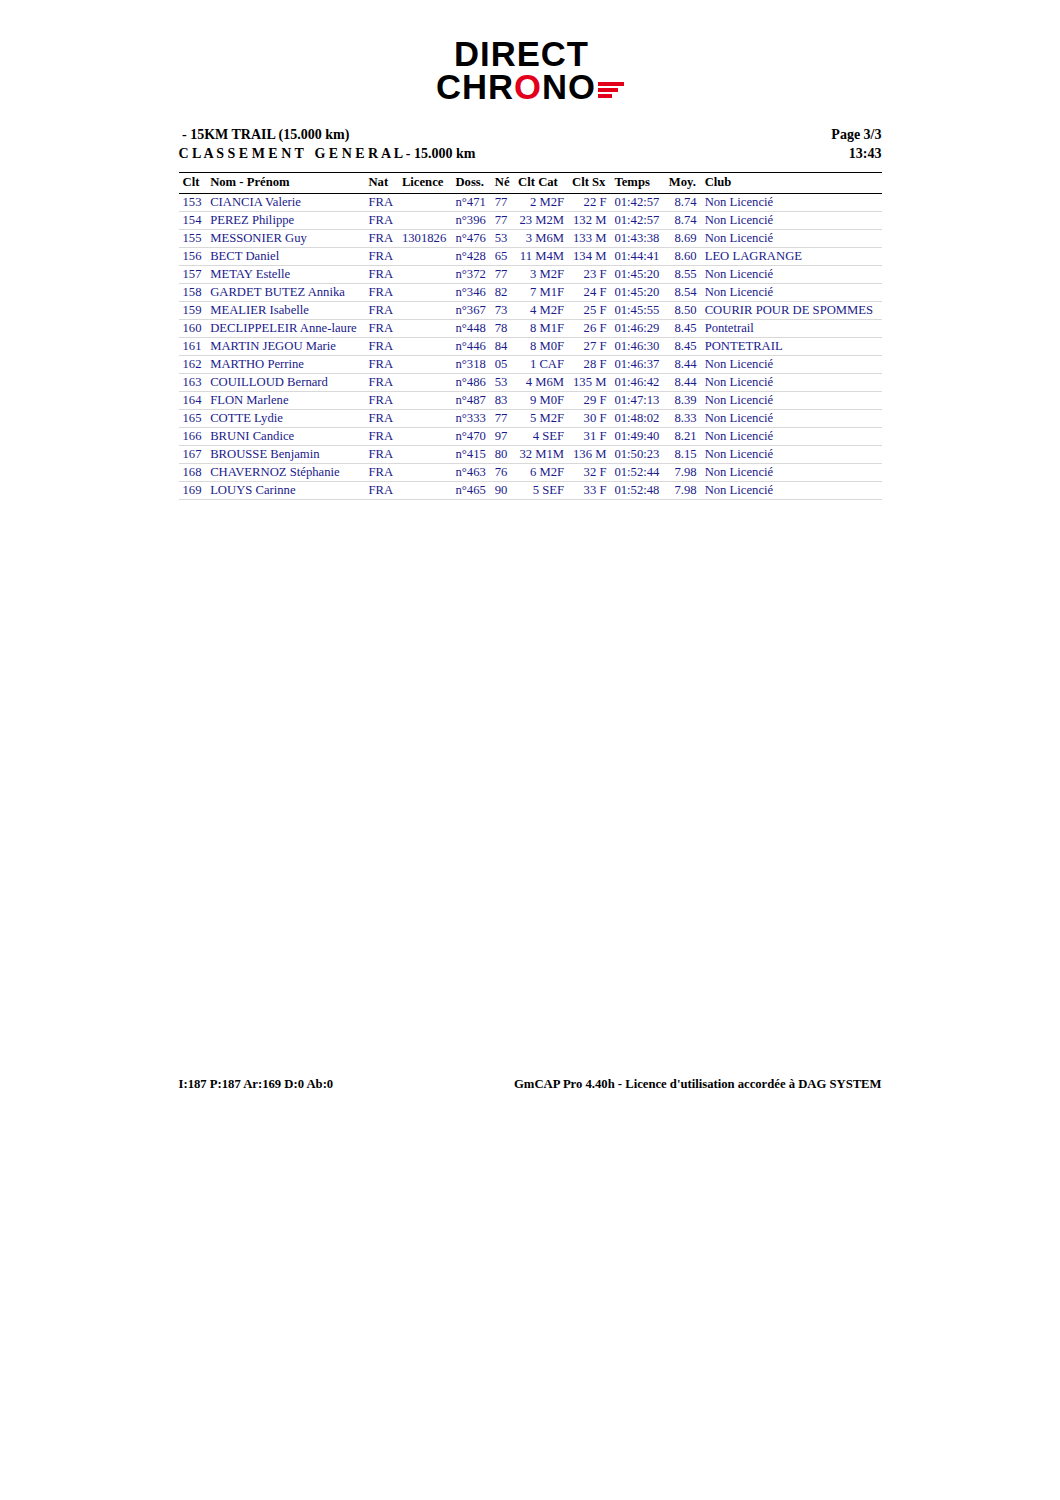DIRECT
CHRONO
- 15KM TRAIL (15.000 km)
C L A S S E M E N T G E N E R A L - 15.000 km
Page 3/3
13:43
| Clt | Nom - Prénom | Nat | Licence | Doss. | Né | Clt Cat | Clt Sx | Temps | Moy. | Club |
| --- | --- | --- | --- | --- | --- | --- | --- | --- | --- | --- |
| 153 | CIANCIA Valerie | FRA | | n°471 | 77 | 2 M2F | 22 F | 01:42:57 | 8.74 | Non Licencié |
| 154 | PEREZ Philippe | FRA | | n°396 | 77 | 23 M2M | 132 M | 01:42:57 | 8.74 | Non Licencié |
| 155 | MESSONIER Guy | FRA | 1301826 | n°476 | 53 | 3 M6M | 133 M | 01:43:38 | 8.69 | Non Licencié |
| 156 | BECT Daniel | FRA | | n°428 | 65 | 11 M4M | 134 M | 01:44:41 | 8.60 | LEO LAGRANGE |
| 157 | METAY Estelle | FRA | | n°372 | 77 | 3 M2F | 23 F | 01:45:20 | 8.55 | Non Licencié |
| 158 | GARDET BUTEZ Annika | FRA | | n°346 | 82 | 7 M1F | 24 F | 01:45:20 | 8.54 | Non Licencié |
| 159 | MEALIER Isabelle | FRA | | n°367 | 73 | 4 M2F | 25 F | 01:45:55 | 8.50 | COURIR POUR DE SPOMMES |
| 160 | DECLIPPELEIR Anne-laure | FRA | | n°448 | 78 | 8 M1F | 26 F | 01:46:29 | 8.45 | Pontetrail |
| 161 | MARTIN JEGOU Marie | FRA | | n°446 | 84 | 8 M0F | 27 F | 01:46:30 | 8.45 | PONTETRAIL |
| 162 | MARTHO Perrine | FRA | | n°318 | 05 | 1 CAF | 28 F | 01:46:37 | 8.44 | Non Licencié |
| 163 | COUILLOUD Bernard | FRA | | n°486 | 53 | 4 M6M | 135 M | 01:46:42 | 8.44 | Non Licencié |
| 164 | FLON Marlene | FRA | | n°487 | 83 | 9 M0F | 29 F | 01:47:13 | 8.39 | Non Licencié |
| 165 | COTTE Lydie | FRA | | n°333 | 77 | 5 M2F | 30 F | 01:48:02 | 8.33 | Non Licencié |
| 166 | BRUNI Candice | FRA | | n°470 | 97 | 4 SEF | 31 F | 01:49:40 | 8.21 | Non Licencié |
| 167 | BROUSSE Benjamin | FRA | | n°415 | 80 | 32 M1M | 136 M | 01:50:23 | 8.15 | Non Licencié |
| 168 | CHAVERNOZ Stéphanie | FRA | | n°463 | 76 | 6 M2F | 32 F | 01:52:44 | 7.98 | Non Licencié |
| 169 | LOUYS Carinne | FRA | | n°465 | 90 | 5 SEF | 33 F | 01:52:48 | 7.98 | Non Licencié |
I:187 P:187 Ar:169 D:0 Ab:0
GmCAP Pro 4.40h - Licence d'utilisation accordée à DAG SYSTEM